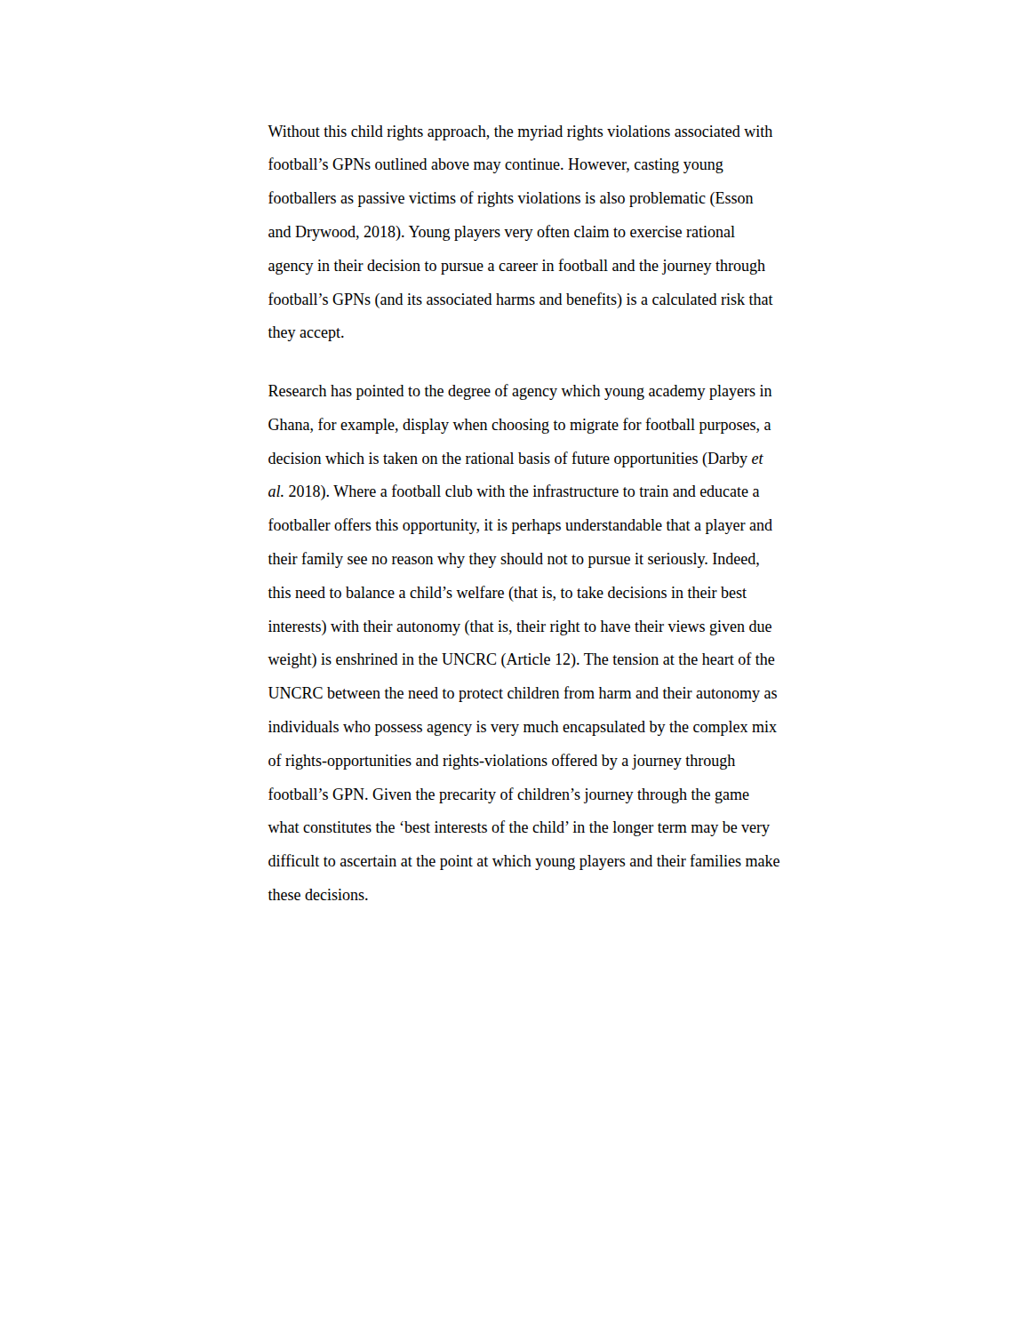Without this child rights approach, the myriad rights violations associated with football’s GPNs outlined above may continue. However, casting young footballers as passive victims of rights violations is also problematic (Esson and Drywood, 2018). Young players very often claim to exercise rational agency in their decision to pursue a career in football and the journey through football’s GPNs (and its associated harms and benefits) is a calculated risk that they accept.
Research has pointed to the degree of agency which young academy players in Ghana, for example, display when choosing to migrate for football purposes, a decision which is taken on the rational basis of future opportunities (Darby et al. 2018). Where a football club with the infrastructure to train and educate a footballer offers this opportunity, it is perhaps understandable that a player and their family see no reason why they should not to pursue it seriously. Indeed, this need to balance a child’s welfare (that is, to take decisions in their best interests) with their autonomy (that is, their right to have their views given due weight) is enshrined in the UNCRC (Article 12). The tension at the heart of the UNCRC between the need to protect children from harm and their autonomy as individuals who possess agency is very much encapsulated by the complex mix of rights-opportunities and rights-violations offered by a journey through football’s GPN. Given the precarity of children’s journey through the game what constitutes the ‘best interests of the child’ in the longer term may be very difficult to ascertain at the point at which young players and their families make these decisions.